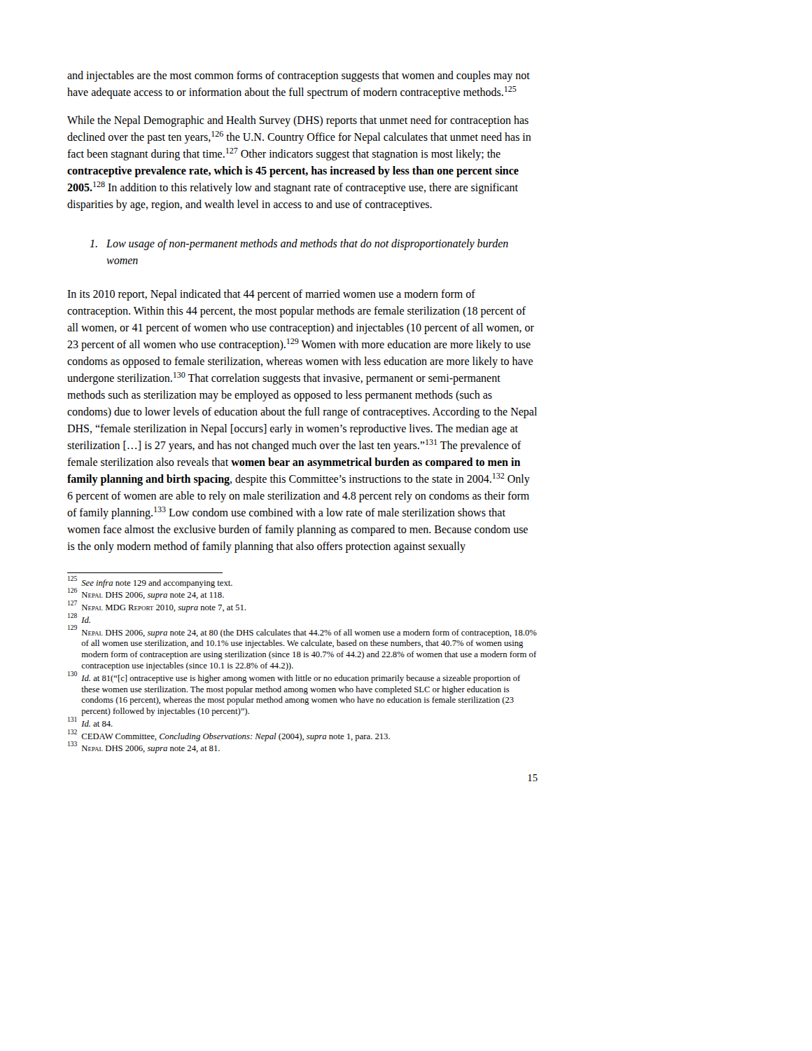and injectables are the most common forms of contraception suggests that women and couples may not have adequate access to or information about the full spectrum of modern contraceptive methods.125
While the Nepal Demographic and Health Survey (DHS) reports that unmet need for contraception has declined over the past ten years,126 the U.N. Country Office for Nepal calculates that unmet need has in fact been stagnant during that time.127 Other indicators suggest that stagnation is most likely; the contraceptive prevalence rate, which is 45 percent, has increased by less than one percent since 2005.128 In addition to this relatively low and stagnant rate of contraceptive use, there are significant disparities by age, region, and wealth level in access to and use of contraceptives.
1. Low usage of non-permanent methods and methods that do not disproportionately burden women
In its 2010 report, Nepal indicated that 44 percent of married women use a modern form of contraception. Within this 44 percent, the most popular methods are female sterilization (18 percent of all women, or 41 percent of women who use contraception) and injectables (10 percent of all women, or 23 percent of all women who use contraception).129 Women with more education are more likely to use condoms as opposed to female sterilization, whereas women with less education are more likely to have undergone sterilization.130 That correlation suggests that invasive, permanent or semi-permanent methods such as sterilization may be employed as opposed to less permanent methods (such as condoms) due to lower levels of education about the full range of contraceptives. According to the Nepal DHS, “female sterilization in Nepal [occurs] early in women’s reproductive lives. The median age at sterilization […] is 27 years, and has not changed much over the last ten years.”131 The prevalence of female sterilization also reveals that women bear an asymmetrical burden as compared to men in family planning and birth spacing, despite this Committee’s instructions to the state in 2004.132 Only 6 percent of women are able to rely on male sterilization and 4.8 percent rely on condoms as their form of family planning.133 Low condom use combined with a low rate of male sterilization shows that women face almost the exclusive burden of family planning as compared to men. Because condom use is the only modern method of family planning that also offers protection against sexually
125 See infra note 129 and accompanying text.
126 Nepal DHS 2006, supra note 24, at 118.
127 Nepal MDG Report 2010, supra note 7, at 51.
128 Id.
129 Nepal DHS 2006, supra note 24, at 80 (the DHS calculates that 44.2% of all women use a modern form of contraception, 18.0% of all women use sterilization, and 10.1% use injectables. We calculate, based on these numbers, that 40.7% of women using modern form of contraception are using sterilization (since 18 is 40.7% of 44.2) and 22.8% of women that use a modern form of contraception use injectables (since 10.1 is 22.8% of 44.2)).
130 Id. at 81(“[c] ontraceptive use is higher among women with little or no education primarily because a sizeable proportion of these women use sterilization. The most popular method among women who have completed SLC or higher education is condoms (16 percent), whereas the most popular method among women who have no education is female sterilization (23 percent) followed by injectables (10 percent)”).
131 Id. at 84.
132 CEDAW Committee, Concluding Observations: Nepal (2004), supra note 1, para. 213.
133 Nepal DHS 2006, supra note 24, at 81.
15